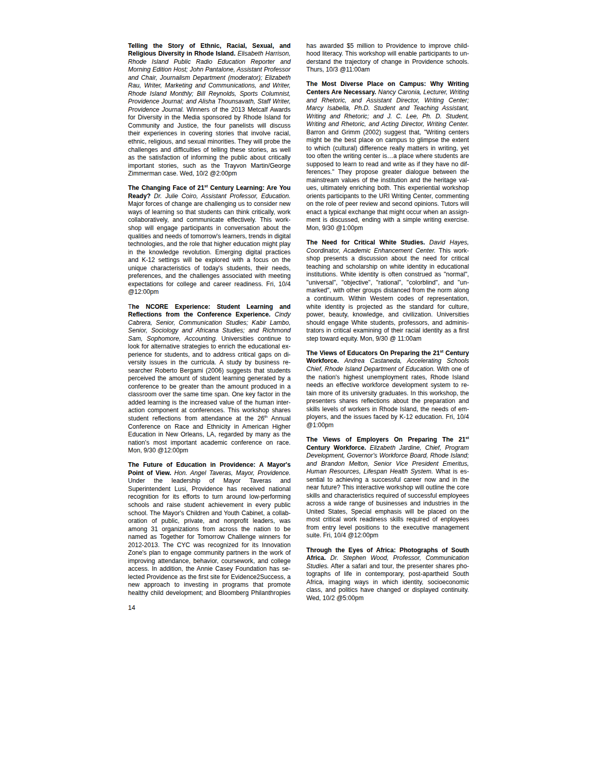Telling the Story of Ethnic, Racial, Sexual, and Religious Diversity in Rhode Island. Elisabeth Harrison, Rhode Island Public Radio Education Reporter and Morning Edition Host; John Pantalone, Assistant Professor and Chair, Journalism Department (moderator); Elizabeth Rau, Writer, Marketing and Communications, and Writer, Rhode Island Monthly; Bill Reynolds, Sports Columnist, Providence Journal; and Alisha Thounsavath, Staff Writer, Providence Journal. Winners of the 2013 Metcalf Awards for Diversity in the Media sponsored by Rhode Island for Community and Justice, the four panelists will discuss their experiences in covering stories that involve racial, ethnic, religious, and sexual minorities. They will probe the challenges and difficulties of telling these stories, as well as the satisfaction of informing the public about critically important stories, such as the Trayvon Martin/George Zimmerman case. Wed, 10/2 @2:00pm
The Changing Face of 21st Century Learning: Are You Ready? Dr. Julie Coiro, Assistant Professor, Education. Major forces of change are challenging us to consider new ways of learning so that students can think critically, work collaboratively, and communicate effectively. This workshop will engage participants in conversation about the qualities and needs of tomorrow's learners, trends in digital technologies, and the role that higher education might play in the knowledge revolution. Emerging digital practices and K-12 settings will be explored with a focus on the unique characteristics of today's students, their needs, preferences, and the challenges associated with meeting expectations for college and career readiness. Fri, 10/4 @12:00pm
The NCORE Experience: Student Learning and Reflections from the Conference Experience. Cindy Cabrera, Senior, Communication Studies; Kabir Lambo, Senior, Sociology and Africana Studies; and Richmond Sam, Sophomore, Accounting. Universities continue to look for alternative strategies to enrich the educational experience for students, and to address critical gaps on diversity issues in the curricula. A study by business researcher Roberto Bergami (2006) suggests that students perceived the amount of student learning generated by a conference to be greater than the amount produced in a classroom over the same time span. One key factor in the added learning is the increased value of the human interaction component at conferences. This workshop shares student reflections from attendance at the 26th Annual Conference on Race and Ethnicity in American Higher Education in New Orleans, LA, regarded by many as the nation's most important academic conference on race. Mon, 9/30 @12:00pm
The Future of Education in Providence: A Mayor's Point of View. Hon. Angel Taveras, Mayor, Providence. Under the leadership of Mayor Taveras and Superintendent Lusi, Providence has received national recognition for its efforts to turn around low-performing schools and raise student achievement in every public school. The Mayor's Children and Youth Cabinet, a collaboration of public, private, and nonprofit leaders, was among 31 organizations from across the nation to be named as Together for Tomorrow Challenge winners for 2012-2013. The CYC was recognized for its Innovation Zone's plan to engage community partners in the work of improving attendance, behavior, coursework, and college access. In addition, the Annie Casey Foundation has selected Providence as the first site for Evidence2Success, a new approach to investing in programs that promote healthy child development; and Bloomberg Philanthropies has awarded $5 million to Providence to improve childhood literacy. This workshop will enable participants to understand the trajectory of change in Providence schools. Thurs, 10/3 @11:00am
The Most Diverse Place on Campus: Why Writing Centers Are Necessary. Nancy Caronia, Lecturer, Writing and Rhetoric, and Assistant Director, Writing Center; Marcy Isabella, Ph.D. Student and Teaching Assistant, Writing and Rhetoric; and J. C. Lee, Ph. D. Student, Writing and Rhetoric, and Acting Director, Writing Center. Barron and Grimm (2002) suggest that, "Writing centers might be the best place on campus to glimpse the extent to which (cultural) difference really matters in writing, yet too often the writing center is…a place where students are supposed to learn to read and write as if they have no differences." They propose greater dialogue between the mainstream values of the institution and the heritage values, ultimately enriching both. This experiential workshop orients participants to the URI Writing Center, commenting on the role of peer review and second opinions. Tutors will enact a typical exchange that might occur when an assignment is discussed, ending with a simple writing exercise. Mon, 9/30 @1:00pm
The Need for Critical White Studies. David Hayes, Coordinator, Academic Enhancement Center. This workshop presents a discussion about the need for critical teaching and scholarship on white identity in educational institutions. White identity is often construed as "normal", "universal", "objective", "rational", "colorblind", and "unmarked", with other groups distanced from the norm along a continuum. Within Western codes of representation, white identity is projected as the standard for culture, power, beauty, knowledge, and civilization. Universities should engage White students, professors, and administrators in critical examining of their racial identity as a first step toward equity. Mon, 9/30 @ 11:00am
The Views of Educators On Preparing the 21st Century Workforce. Andrea Castaneda, Accelerating Schools Chief, Rhode Island Department of Education. With one of the nation's highest unemployment rates, Rhode Island needs an effective workforce development system to retain more of its university graduates. In this workshop, the presenters shares reflections about the preparation and skills levels of workers in Rhode Island, the needs of employers, and the issues faced by K-12 education. Fri, 10/4 @1:00pm
The Views of Employers On Preparing The 21st Century Workforce. Elizabeth Jardine, Chief, Program Development, Governor's Workforce Board, Rhode Island; and Brandon Melton, Senior Vice President Emeritus, Human Resources, Lifespan Health System. What is essential to achieving a successful career now and in the near future? This interactive workshop will outline the core skills and characteristics required of successful employees across a wide range of businesses and industries in the United States, Special emphasis will be placed on the most critical work readiness skills required of enployees from entry level positions to the executive management suite. Fri, 10/4 @12:00pm
Through the Eyes of Africa: Photographs of South Africa. Dr. Stephen Wood, Professor, Communication Studies. After a safari and tour, the presenter shares photographs of life in contemporary, post-apartheid South Africa, imaging ways in which identity, socioeconomic class, and politics have changed or displayed continuity. Wed, 10/2 @5:00pm
14